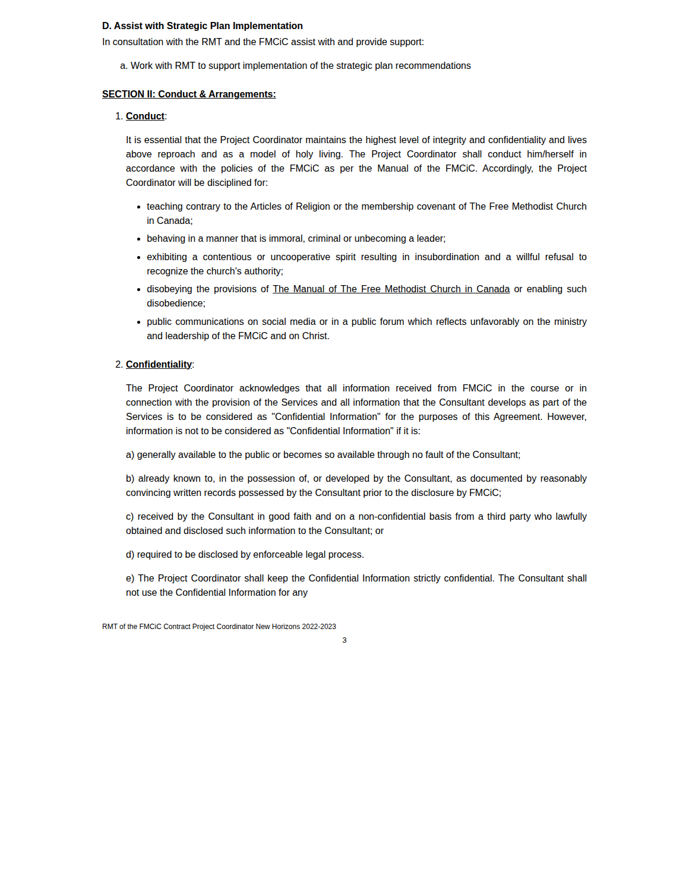D. Assist with Strategic Plan Implementation
In consultation with the RMT and the FMCiC assist with and provide support:
Work with RMT to support implementation of the strategic plan recommendations
SECTION II: Conduct & Arrangements:
Conduct:
It is essential that the Project Coordinator maintains the highest level of integrity and confidentiality and lives above reproach and as a model of holy living. The Project Coordinator shall conduct him/herself in accordance with the policies of the FMCiC as per the Manual of the FMCiC. Accordingly, the Project Coordinator will be disciplined for:
teaching contrary to the Articles of Religion or the membership covenant of The Free Methodist Church in Canada;
behaving in a manner that is immoral, criminal or unbecoming a leader;
exhibiting a contentious or uncooperative spirit resulting in insubordination and a willful refusal to recognize the church's authority;
disobeying the provisions of The Manual of The Free Methodist Church in Canada or enabling such disobedience;
public communications on social media or in a public forum which reflects unfavorably on the ministry and leadership of the FMCiC and on Christ.
Confidentiality:
The Project Coordinator acknowledges that all information received from FMCiC in the course or in connection with the provision of the Services and all information that the Consultant develops as part of the Services is to be considered as "Confidential Information" for the purposes of this Agreement. However, information is not to be considered as "Confidential Information" if it is:
a) generally available to the public or becomes so available through no fault of the Consultant;
b) already known to, in the possession of, or developed by the Consultant, as documented by reasonably convincing written records possessed by the Consultant prior to the disclosure by FMCiC;
c) received by the Consultant in good faith and on a non-confidential basis from a third party who lawfully obtained and disclosed such information to the Consultant; or
d) required to be disclosed by enforceable legal process.
e) The Project Coordinator shall keep the Confidential Information strictly confidential. The Consultant shall not use the Confidential Information for any
RMT of the FMCiC Contract Project Coordinator New Horizons 2022-2023
3